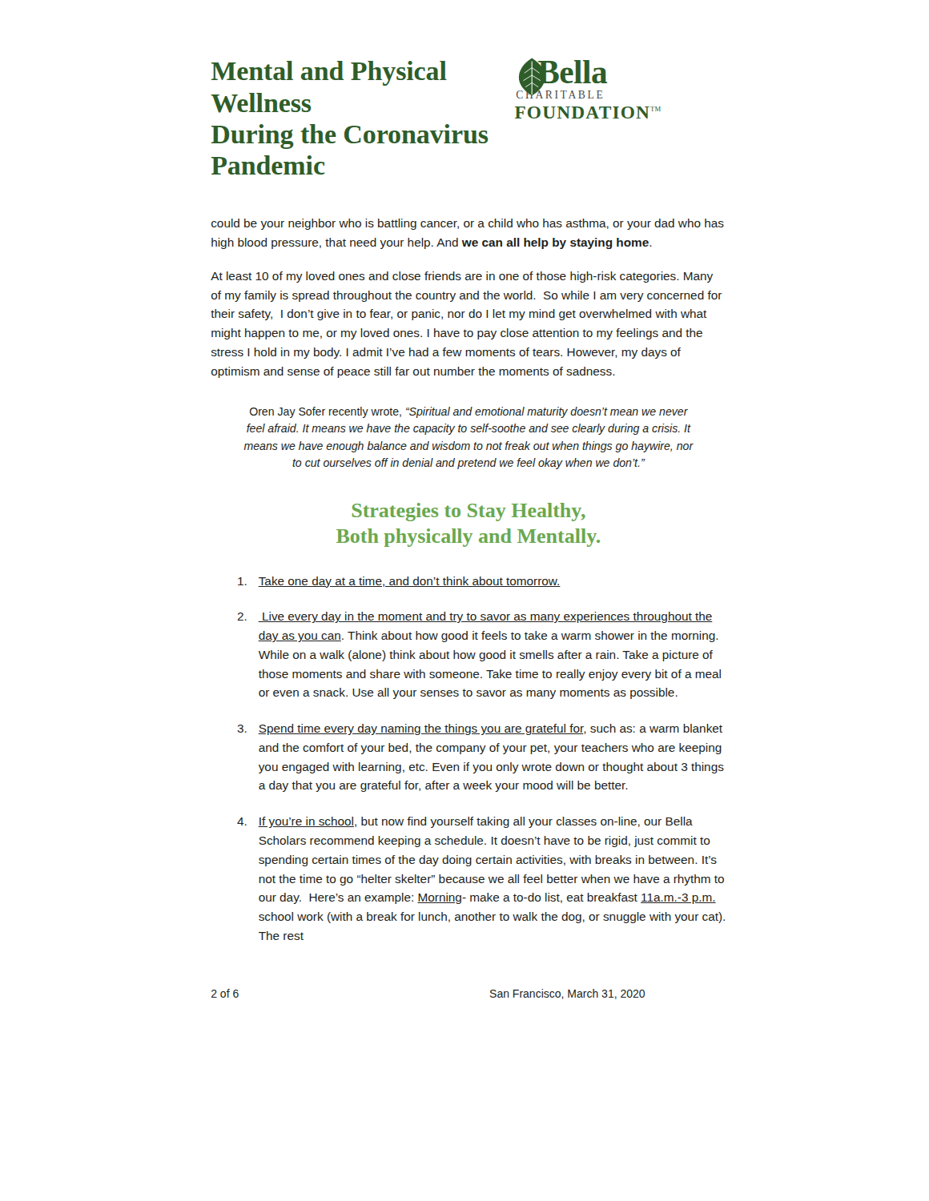Mental and Physical Wellness
During the Coronavirus
Pandemic
Bella
CHARITABLE
FOUNDATIONTM
could be your neighbor who is battling cancer, or a child who has asthma, or your dad who has high blood pressure, that need your help. And we can all help by staying home.
At least 10 of my loved ones and close friends are in one of those high-risk categories. Many of my family is spread throughout the country and the world. So while I am very concerned for their safety, I don’t give in to fear, or panic, nor do I let my mind get overwhelmed with what might happen to me, or my loved ones. I have to pay close attention to my feelings and the stress I hold in my body. I admit I’ve had a few moments of tears. However, my days of optimism and sense of peace still far out number the moments of sadness.
Oren Jay Sofer recently wrote, “Spiritual and emotional maturity doesn’t mean we never feel afraid. It means we have the capacity to self-soothe and see clearly during a crisis. It means we have enough balance and wisdom to not freak out when things go haywire, nor to cut ourselves off in denial and pretend we feel okay when we don’t.”
Strategies to Stay Healthy,
Both physically and Mentally.
Take one day at a time, and don’t think about tomorrow.
Live every day in the moment and try to savor as many experiences throughout the day as you can. Think about how good it feels to take a warm shower in the morning. While on a walk (alone) think about how good it smells after a rain. Take a picture of those moments and share with someone. Take time to really enjoy every bit of a meal or even a snack. Use all your senses to savor as many moments as possible.
Spend time every day naming the things you are grateful for, such as: a warm blanket and the comfort of your bed, the company of your pet, your teachers who are keeping you engaged with learning, etc. Even if you only wrote down or thought about 3 things a day that you are grateful for, after a week your mood will be better.
If you’re in school, but now find yourself taking all your classes on-line, our Bella Scholars recommend keeping a schedule. It doesn’t have to be rigid, just commit to spending certain times of the day doing certain activities, with breaks in between. It’s not the time to go “helter skelter” because we all feel better when we have a rhythm to our day. Here’s an example: Morning- make a to-do list, eat breakfast 11a.m.-3 p.m. school work (with a break for lunch, another to walk the dog, or snuggle with your cat). The rest
2 of 6
San Francisco, March 31, 2020